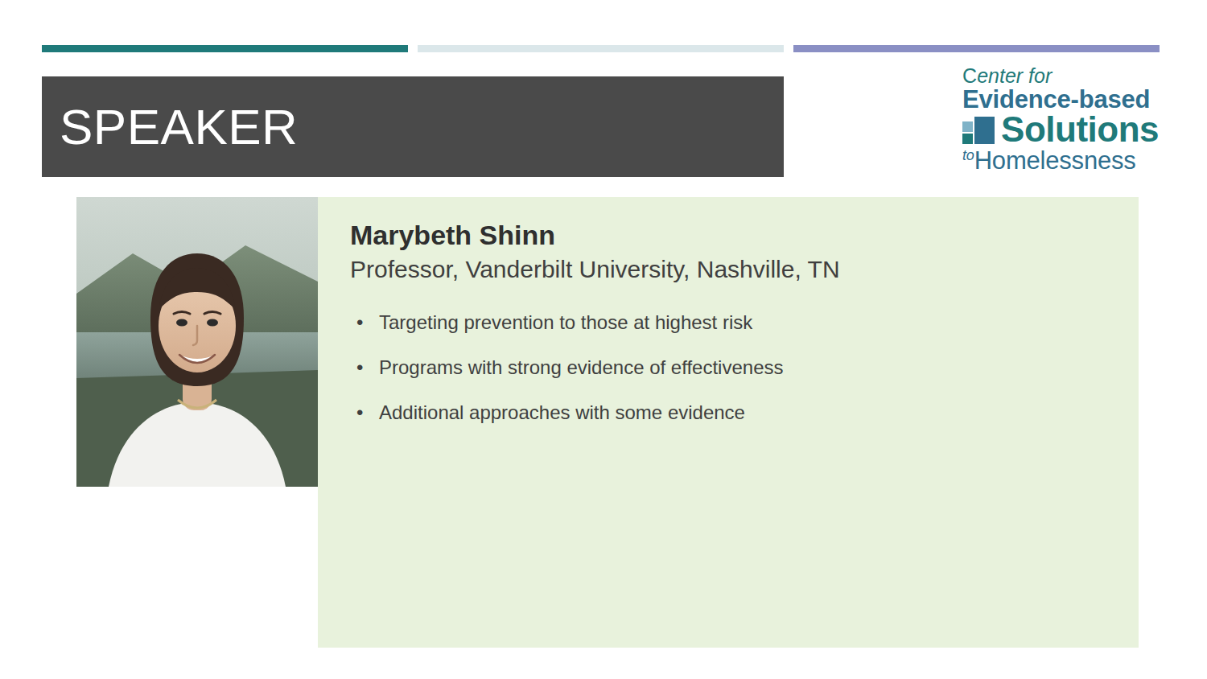SPEAKER
Center for
Evidence-based
Solutions
to Homelessness
Marybeth Shinn
Professor, Vanderbilt University, Nashville, TN
Targeting prevention to those at highest risk
Programs with strong evidence of effectiveness
Additional approaches with some evidence